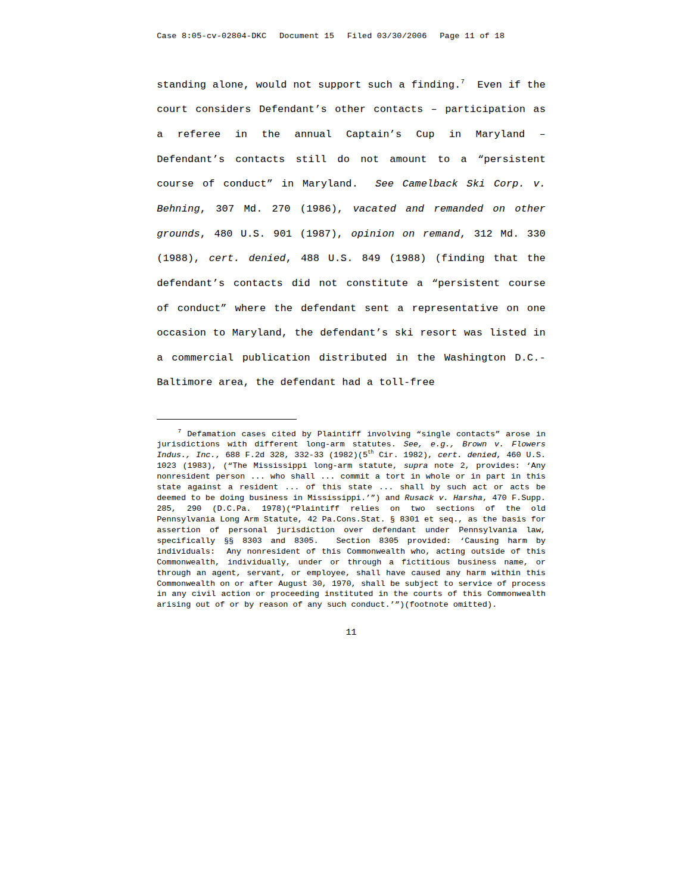Case 8:05-cv-02804-DKC Document 15 Filed 03/30/2006 Page 11 of 18
standing alone, would not support such a finding.7 Even if the court considers Defendant’s other contacts – participation as a referee in the annual Captain’s Cup in Maryland – Defendant’s contacts still do not amount to a “persistent course of conduct” in Maryland. See Camelback Ski Corp. v. Behning, 307 Md. 270 (1986), vacated and remanded on other grounds, 480 U.S. 901 (1987), opinion on remand, 312 Md. 330 (1988), cert. denied, 488 U.S. 849 (1988) (finding that the defendant’s contacts did not constitute a “persistent course of conduct” where the defendant sent a representative on one occasion to Maryland, the defendant’s ski resort was listed in a commercial publication distributed in the Washington D.C.-Baltimore area, the defendant had a toll-free
7 Defamation cases cited by Plaintiff involving “single contacts” arose in jurisdictions with different long-arm statutes. See, e.g., Brown v. Flowers Indus., Inc., 688 F.2d 328, 332-33 (1982)(5th Cir. 1982), cert. denied, 460 U.S. 1023 (1983), (“The Mississippi long-arm statute, supra note 2, provides: ‘Any nonresident person ... who shall ... commit a tort in whole or in part in this state against a resident ... of this state ... shall by such act or acts be deemed to be doing business in Mississippi.’”) and Rusack v. Harsha, 470 F.Supp. 285, 290 (D.C.Pa. 1978)(“Plaintiff relies on two sections of the old Pennsylvania Long Arm Statute, 42 Pa.Cons.Stat. § 8301 et seq., as the basis for assertion of personal jurisdiction over defendant under Pennsylvania law, specifically §§ 8303 and 8305. Section 8305 provided: ‘Causing harm by individuals: Any nonresident of this Commonwealth who, acting outside of this Commonwealth, individually, under or through a fictitious business name, or through an agent, servant, or employee, shall have caused any harm within this Commonwealth on or after August 30, 1970, shall be subject to service of process in any civil action or proceeding instituted in the courts of this Commonwealth arising out of or by reason of any such conduct.’”)(footnote omitted).
11